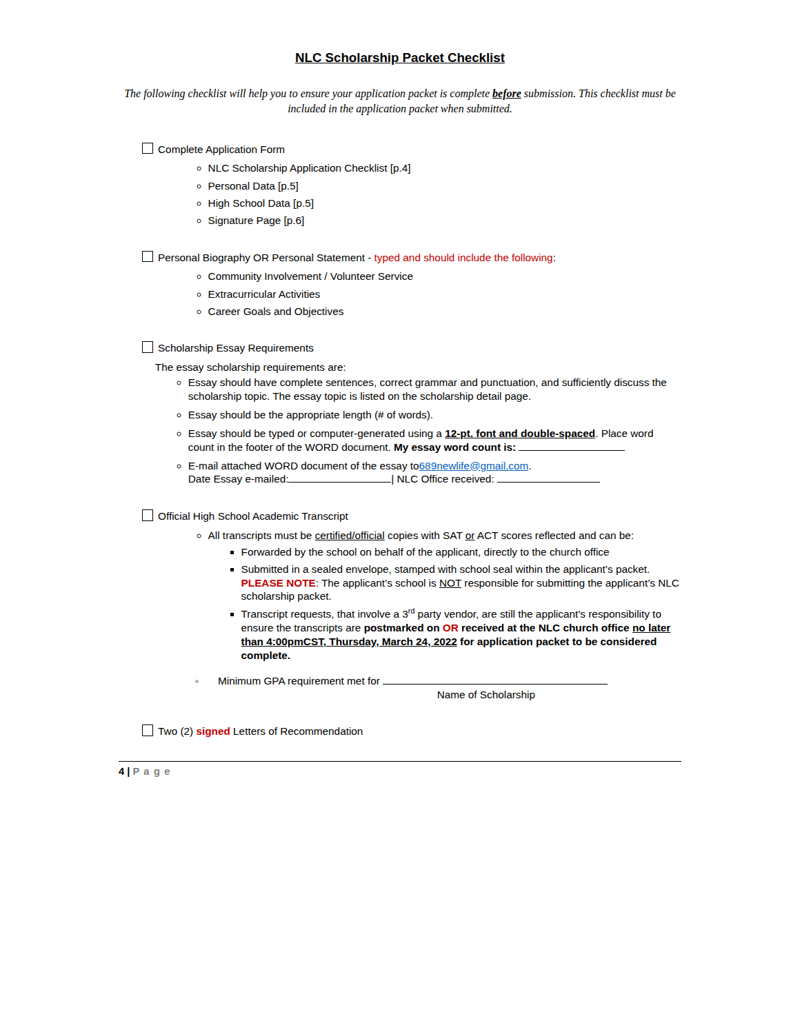NLC Scholarship Packet Checklist
The following checklist will help you to ensure your application packet is complete before submission. This checklist must be included in the application packet when submitted.
Complete Application Form
NLC Scholarship Application Checklist [p.4]
Personal Data [p.5]
High School Data [p.5]
Signature Page [p.6]
Personal Biography OR Personal Statement - typed and should include the following:
Community Involvement / Volunteer Service
Extracurricular Activities
Career Goals and Objectives
Scholarship Essay Requirements
The essay scholarship requirements are:
Essay should have complete sentences, correct grammar and punctuation, and sufficiently discuss the scholarship topic. The essay topic is listed on the scholarship detail page.
Essay should be the appropriate length (# of words).
Essay should be typed or computer-generated using a 12-pt. font and double-spaced. Place word count in the footer of the WORD document. My essay word count is:
E-mail attached WORD document of the essay to689newlife@gmail.com.
Date Essay e-mailed: | NLC Office received:
Official High School Academic Transcript
All transcripts must be certified/official copies with SAT or ACT scores reflected and can be:
Forwarded by the school on behalf of the applicant, directly to the church office
Submitted in a sealed envelope, stamped with school seal within the applicant’s packet.
PLEASE NOTE: The applicant’s school is NOT responsible for submitting the applicant’s NLC scholarship packet.
Transcript requests, that involve a 3rd party vendor, are still the applicant’s responsibility to ensure the transcripts are postmarked on OR received at the NLC church office no later than 4:00pmCST, Thursday, March 24, 2022 for application packet to be considered complete.
◦Minimum GPA requirement met for
Name of Scholarship
Two (2) signed Letters of Recommendation
4 | P a g e